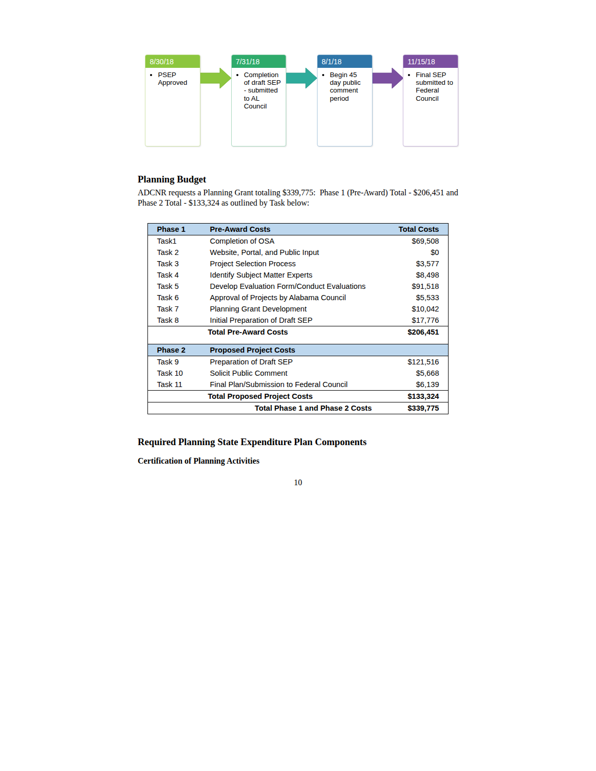8/30/18
PSEP Approved
7/31/18
Completion of draft SEP - submitted to AL Council
8/1/18
Begin 45 day public comment period
11/15/18
Final SEP submitted to Federal Council
Planning Budget
ADCNR requests a Planning Grant totaling $339,775: Phase 1 (Pre-Award) Total - $206,451 and Phase 2 Total - $133,324 as outlined by Task below:
| Phase 1 | Pre-Award Costs | Total Costs |
| Task1 | Completion of OSA | $69,508 |
| Task 2 | Website, Portal, and Public Input | $0 |
| Task 3 | Project Selection Process | $3,577 |
| Task 4 | Identify Subject Matter Experts | $8,498 |
| Task 5 | Develop Evaluation Form/Conduct Evaluations | $91,518 |
| Task 6 | Approval of Projects by Alabama Council | $5,533 |
| Task 7 | Planning Grant Development | $10,042 |
| Task 8 | Initial Preparation of Draft SEP | $17,776 |
| | Total Pre-Award Costs | $206,451 |
| Phase 2 | Proposed Project Costs | |
| Task 9 | Preparation of Draft SEP | $121,516 |
| Task 10 | Solicit Public Comment | $5,668 |
| Task 11 | Final Plan/Submission to Federal Council | $6,139 |
| | Total Proposed Project Costs | $133,324 |
| | Total Phase 1 and Phase 2 Costs | $339,775 |
Required Planning State Expenditure Plan Components
Certification of Planning Activities
10